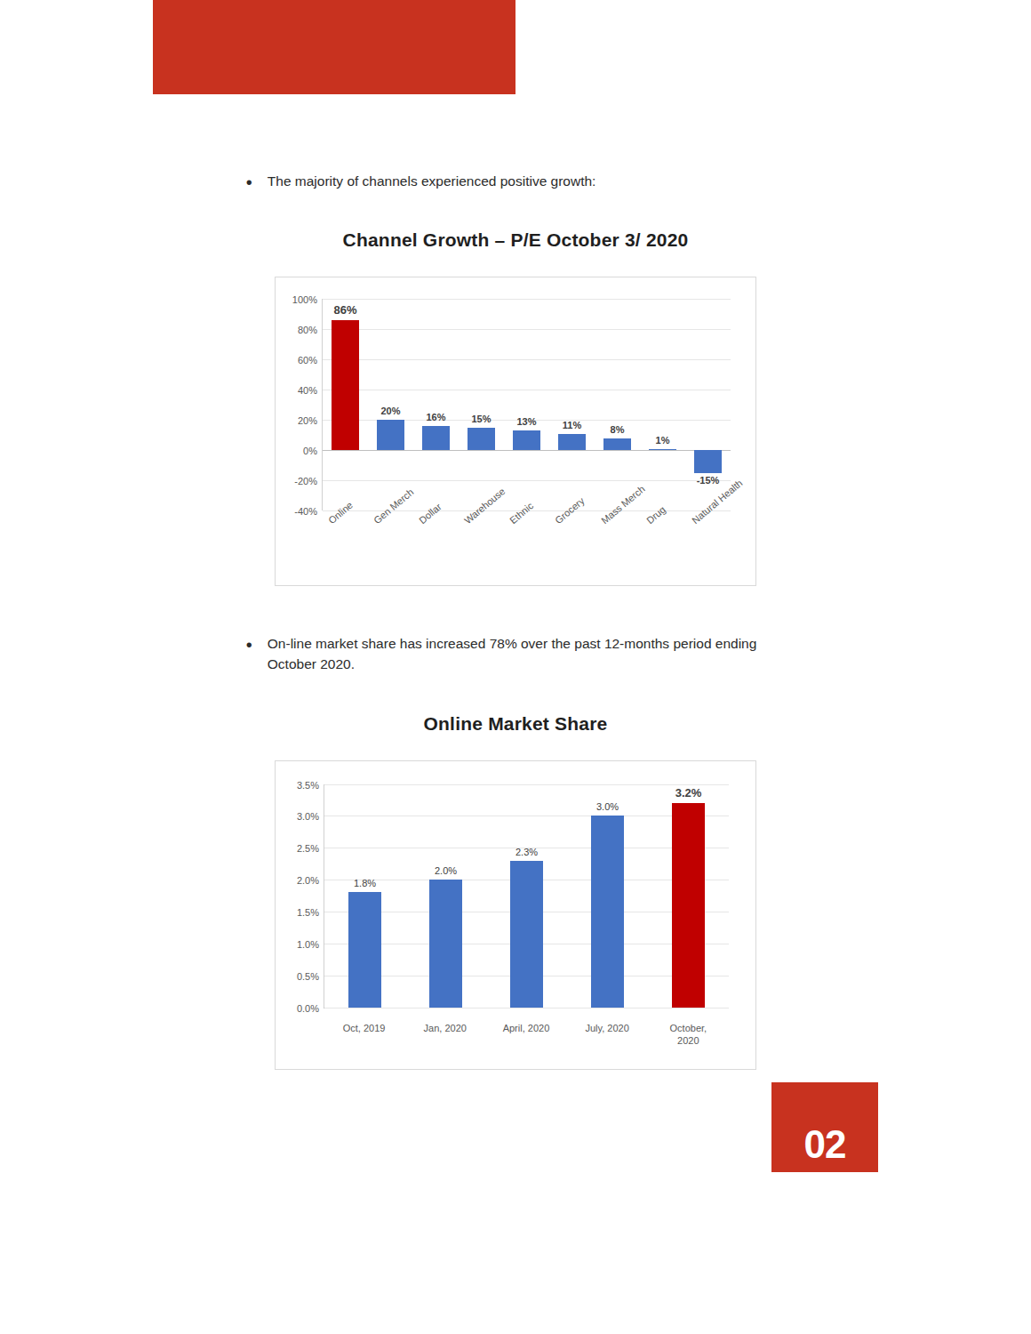The majority of channels experienced positive growth:
Channel Growth – P/E October 3/ 2020
100%
80%
60%
40%
20%
0%
-20%
-40%
86%
20%
16%
15%
13%
11%
8%
1%
-15%
Online Gen Merch Dollar Warehouse Ethnic Grocery Mass Merch Drug Natural Health
On-line market share has increased 78% over the past 12-months period ending October 2020.
Online Market Share
3.5%
3.0%
2.5%
2.0%
1.5%
1.0%
0.5%
0.0%
1.8%
2.0%
2.3%
3.0%
3.2%
Oct, 2019 Jan, 2020 April, 2020 July, 2020 October,
2020
02